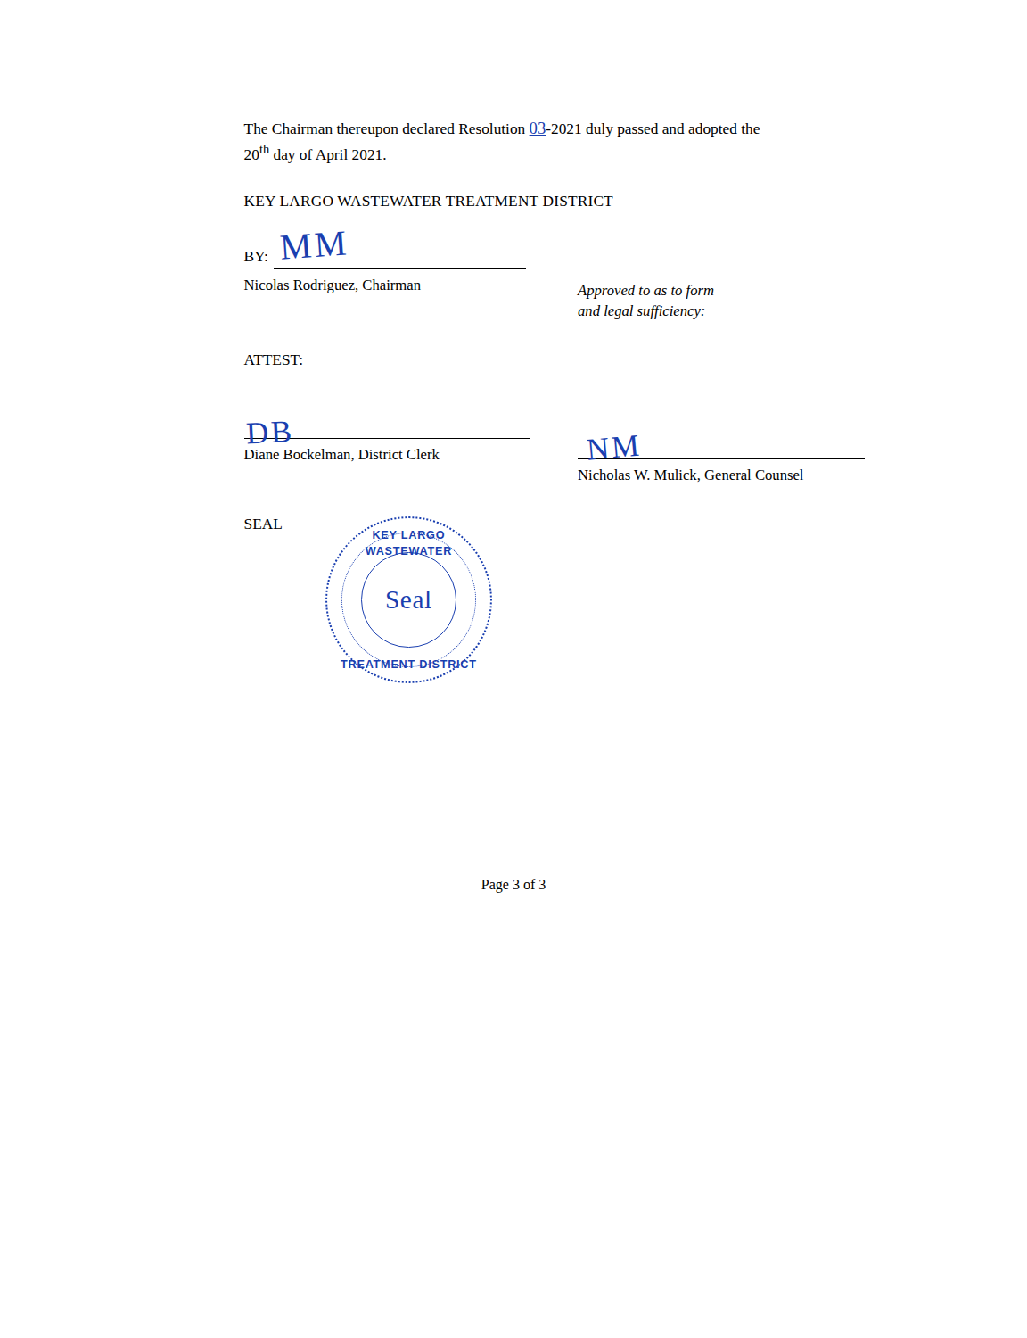The Chairman thereupon declared Resolution 03-2021 duly passed and adopted the 20th day of April 2021.
KEY LARGO WASTEWATER TREATMENT DISTRICT
M M   BY:
Nicolas Rodriguez, Chairman
ATTEST:
D B 
Diane Bockelman, District Clerk
SEAL
KEY LARGO WASTEWATER
Seal
TREATMENT DISTRICT
Approved to as to form
and legal sufficiency:
N M 
Nicholas W. Mulick, General Counsel
Page 3 of 3